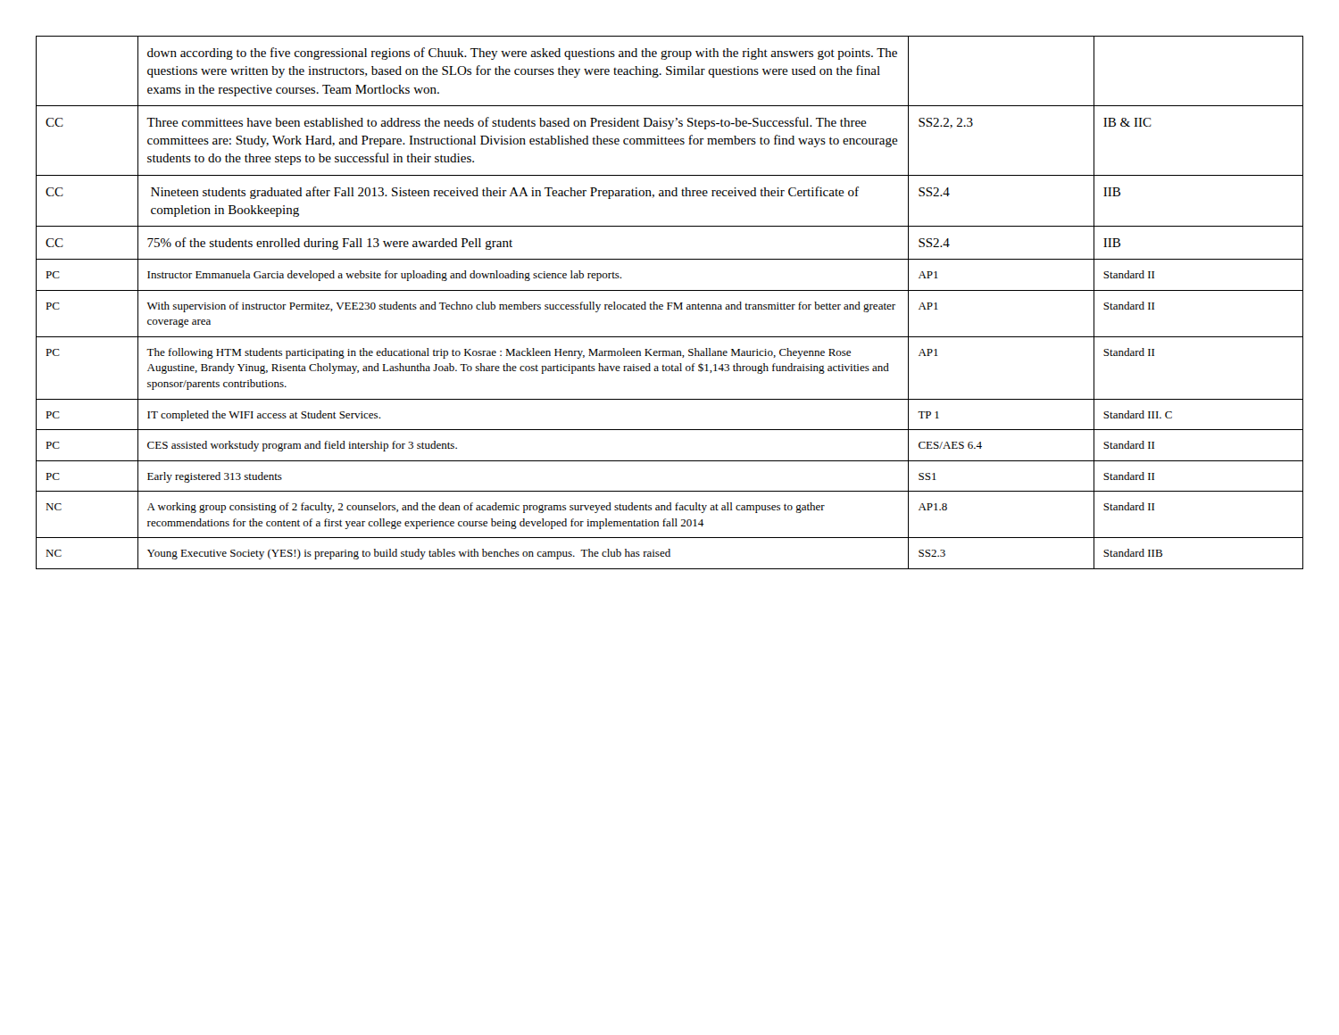| | down according to the five congressional regions of Chuuk. They were asked questions and the group with the right answers got points. The questions were written by the instructors, based on the SLOs for the courses they were teaching. Similar questions were used on the final exams in the respective courses. Team Mortlocks won. | | |
| CC | Three committees have been established to address the needs of students based on President Daisy’s Steps-to-be-Successful. The three committees are: Study, Work Hard, and Prepare. Instructional Division established these committees for members to find ways to encourage students to do the three steps to be successful in their studies. | SS2.2, 2.3 | IB & IIC |
| CC | Nineteen students graduated after Fall 2013. Sisteen received their AA in Teacher Preparation, and three received their Certificate of completion in Bookkeeping | SS2.4 | IIB |
| CC | 75% of the students enrolled during Fall 13 were awarded Pell grant | SS2.4 | IIB |
| PC | Instructor Emmanuela Garcia developed a website for uploading and downloading science lab reports. | AP1 | Standard II |
| PC | With supervision of instructor Permitez, VEE230 students and Techno club members successfully relocated the FM antenna and transmitter for better and greater coverage area | AP1 | Standard II |
| PC | The following HTM students participating in the educational trip to Kosrae : Mackleen Henry, Marmoleen Kerman, Shallane Mauricio, Cheyenne Rose Augustine, Brandy Yinug, Risenta Cholymay, and Lashuntha Joab. To share the cost participants have raised a total of $1,143 through fundraising activities and sponsor/parents contributions. | AP1 | Standard II |
| PC | IT completed the WIFI access at Student Services. | TP 1 | Standard III. C |
| PC | CES assisted workstudy program and field intership for 3 students. | CES/AES 6.4 | Standard II |
| PC | Early registered 313 students | SS1 | Standard II |
| NC | A working group consisting of 2 faculty, 2 counselors, and the dean of academic programs surveyed students and faculty at all campuses to gather recommendations for the content of a first year college experience course being developed for implementation fall 2014 | AP1.8 | Standard II |
| NC | Young Executive Society (YES!) is preparing to build study tables with benches on campus. The club has raised | SS2.3 | Standard IIB |